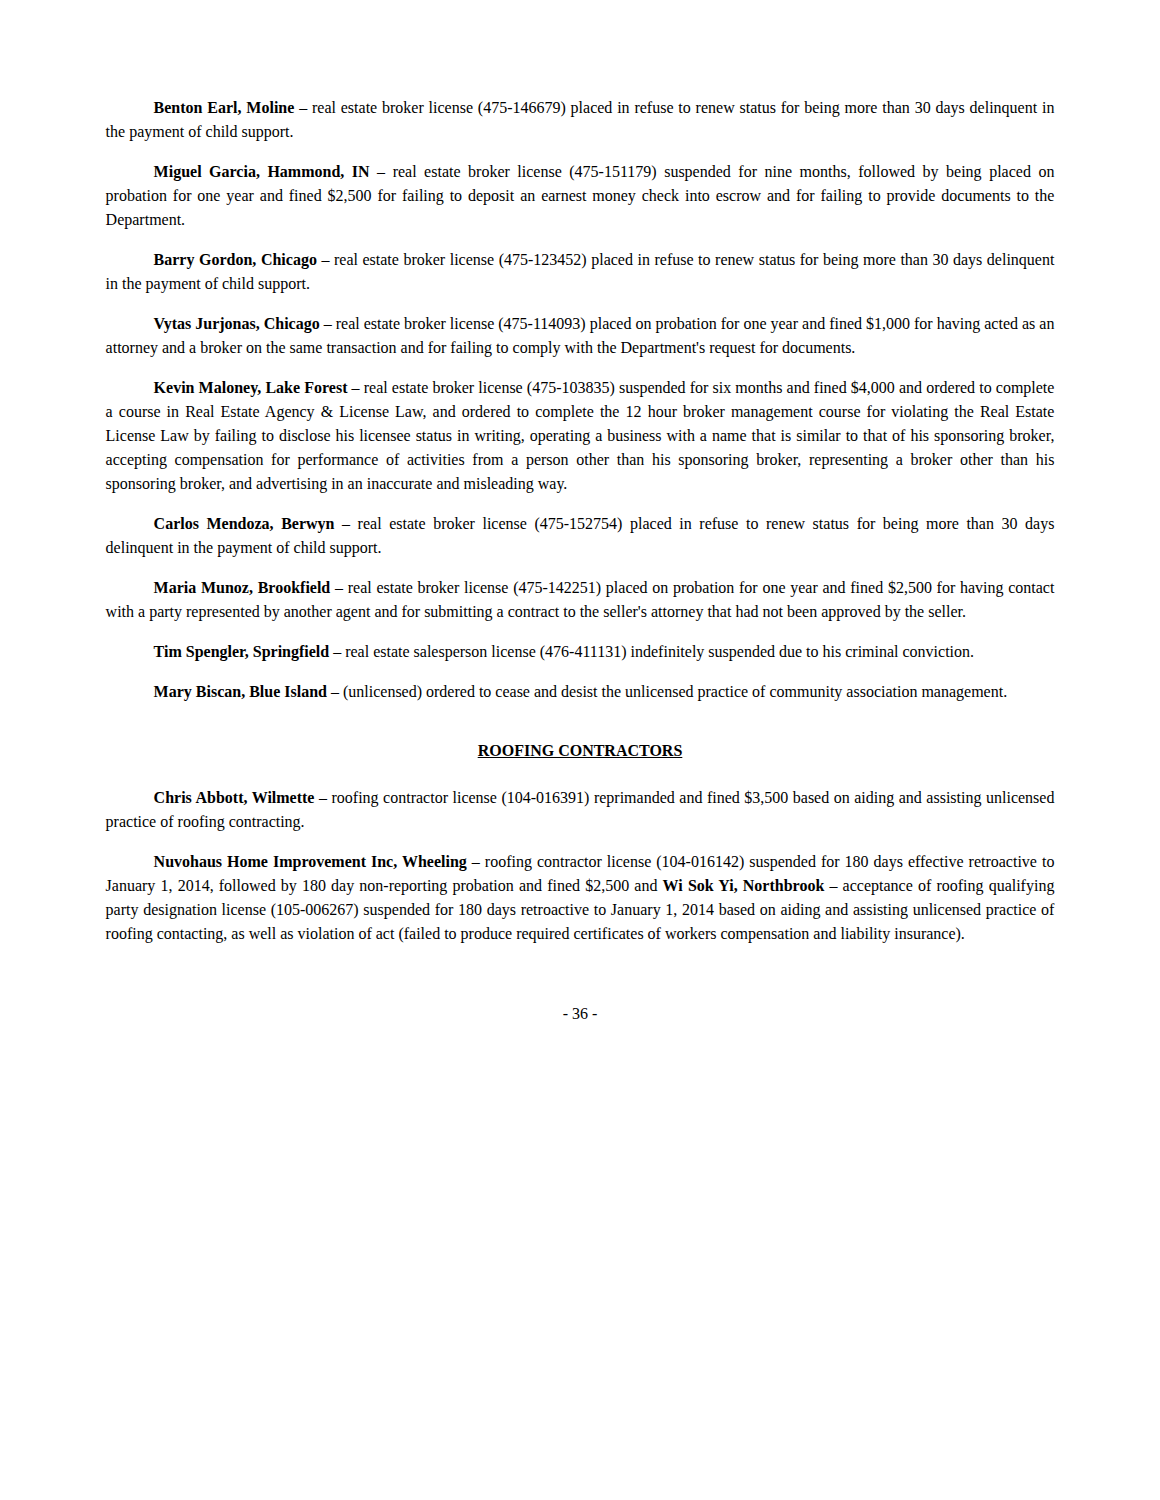Benton Earl, Moline – real estate broker license (475-146679) placed in refuse to renew status for being more than 30 days delinquent in the payment of child support.
Miguel Garcia, Hammond, IN – real estate broker license (475-151179) suspended for nine months, followed by being placed on probation for one year and fined $2,500 for failing to deposit an earnest money check into escrow and for failing to provide documents to the Department.
Barry Gordon, Chicago – real estate broker license (475-123452) placed in refuse to renew status for being more than 30 days delinquent in the payment of child support.
Vytas Jurjonas, Chicago – real estate broker license (475-114093) placed on probation for one year and fined $1,000 for having acted as an attorney and a broker on the same transaction and for failing to comply with the Department's request for documents.
Kevin Maloney, Lake Forest – real estate broker license (475-103835) suspended for six months and fined $4,000 and ordered to complete a course in Real Estate Agency & License Law, and ordered to complete the 12 hour broker management course for violating the Real Estate License Law by failing to disclose his licensee status in writing, operating a business with a name that is similar to that of his sponsoring broker, accepting compensation for performance of activities from a person other than his sponsoring broker, representing a broker other than his sponsoring broker, and advertising in an inaccurate and misleading way.
Carlos Mendoza, Berwyn – real estate broker license (475-152754) placed in refuse to renew status for being more than 30 days delinquent in the payment of child support.
Maria Munoz, Brookfield – real estate broker license (475-142251) placed on probation for one year and fined $2,500 for having contact with a party represented by another agent and for submitting a contract to the seller's attorney that had not been approved by the seller.
Tim Spengler, Springfield – real estate salesperson license (476-411131) indefinitely suspended due to his criminal conviction.
Mary Biscan, Blue Island – (unlicensed) ordered to cease and desist the unlicensed practice of community association management.
ROOFING CONTRACTORS
Chris Abbott, Wilmette – roofing contractor license (104-016391) reprimanded and fined $3,500 based on aiding and assisting unlicensed practice of roofing contracting.
Nuvohaus Home Improvement Inc, Wheeling – roofing contractor license (104-016142) suspended for 180 days effective retroactive to January 1, 2014, followed by 180 day non-reporting probation and fined $2,500 and Wi Sok Yi, Northbrook – acceptance of roofing qualifying party designation license (105-006267) suspended for 180 days retroactive to January 1, 2014 based on aiding and assisting unlicensed practice of roofing contacting, as well as violation of act (failed to produce required certificates of workers compensation and liability insurance).
- 36 -